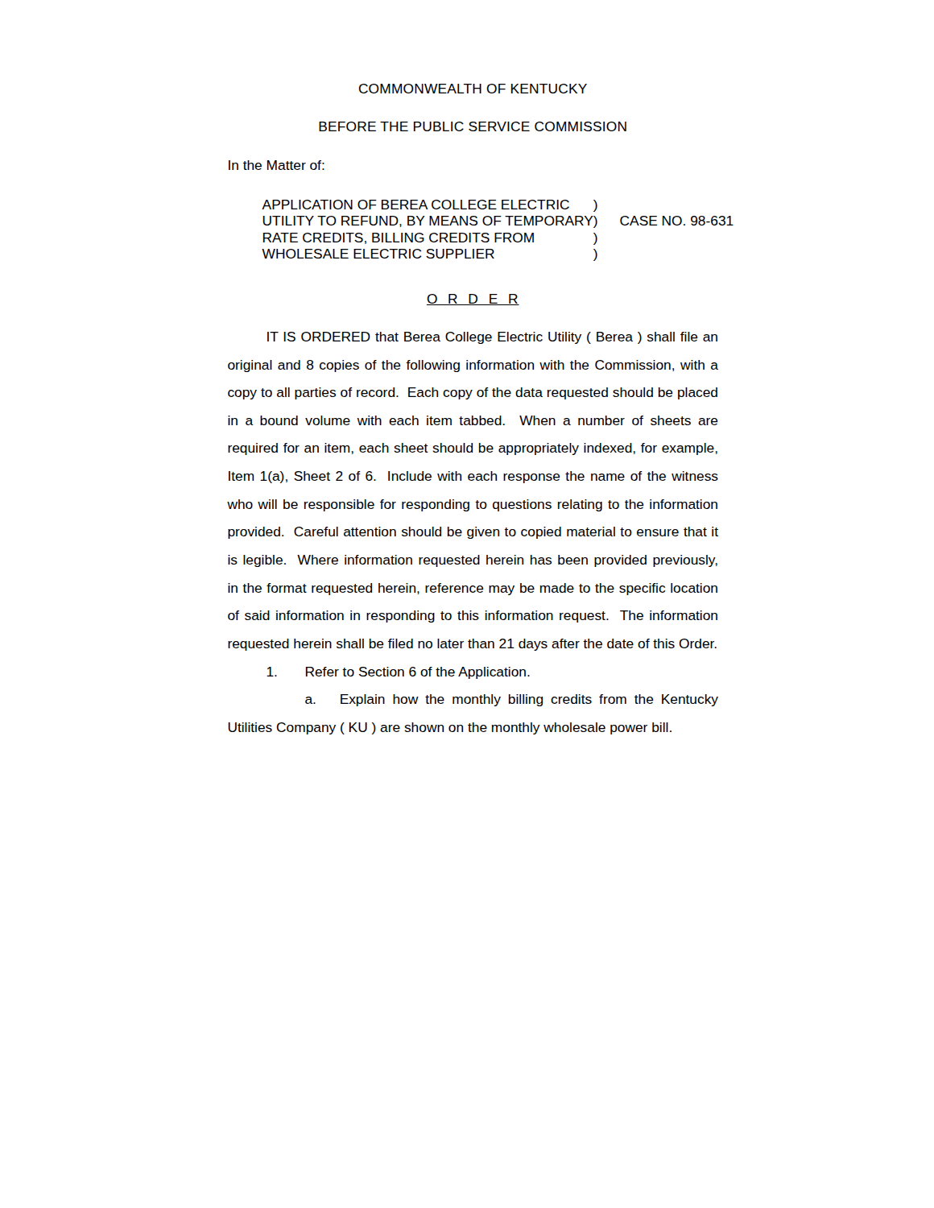COMMONWEALTH OF KENTUCKY
BEFORE THE PUBLIC SERVICE COMMISSION
In the Matter of:
| APPLICATION OF BEREA COLLEGE ELECTRIC | ) | |
| UTILITY TO REFUND, BY MEANS OF TEMPORARY | ) | CASE NO. 98-631 |
| RATE CREDITS, BILLING CREDITS FROM | ) | |
| WHOLESALE ELECTRIC SUPPLIER | ) | |
O R D E R
IT IS ORDERED that Berea College Electric Utility ( Berea ) shall file an original and 8 copies of the following information with the Commission, with a copy to all parties of record. Each copy of the data requested should be placed in a bound volume with each item tabbed. When a number of sheets are required for an item, each sheet should be appropriately indexed, for example, Item 1(a), Sheet 2 of 6. Include with each response the name of the witness who will be responsible for responding to questions relating to the information provided. Careful attention should be given to copied material to ensure that it is legible. Where information requested herein has been provided previously, in the format requested herein, reference may be made to the specific location of said information in responding to this information request. The information requested herein shall be filed no later than 21 days after the date of this Order.
1. Refer to Section 6 of the Application.
a. Explain how the monthly billing credits from the Kentucky Utilities Company ( KU ) are shown on the monthly wholesale power bill.